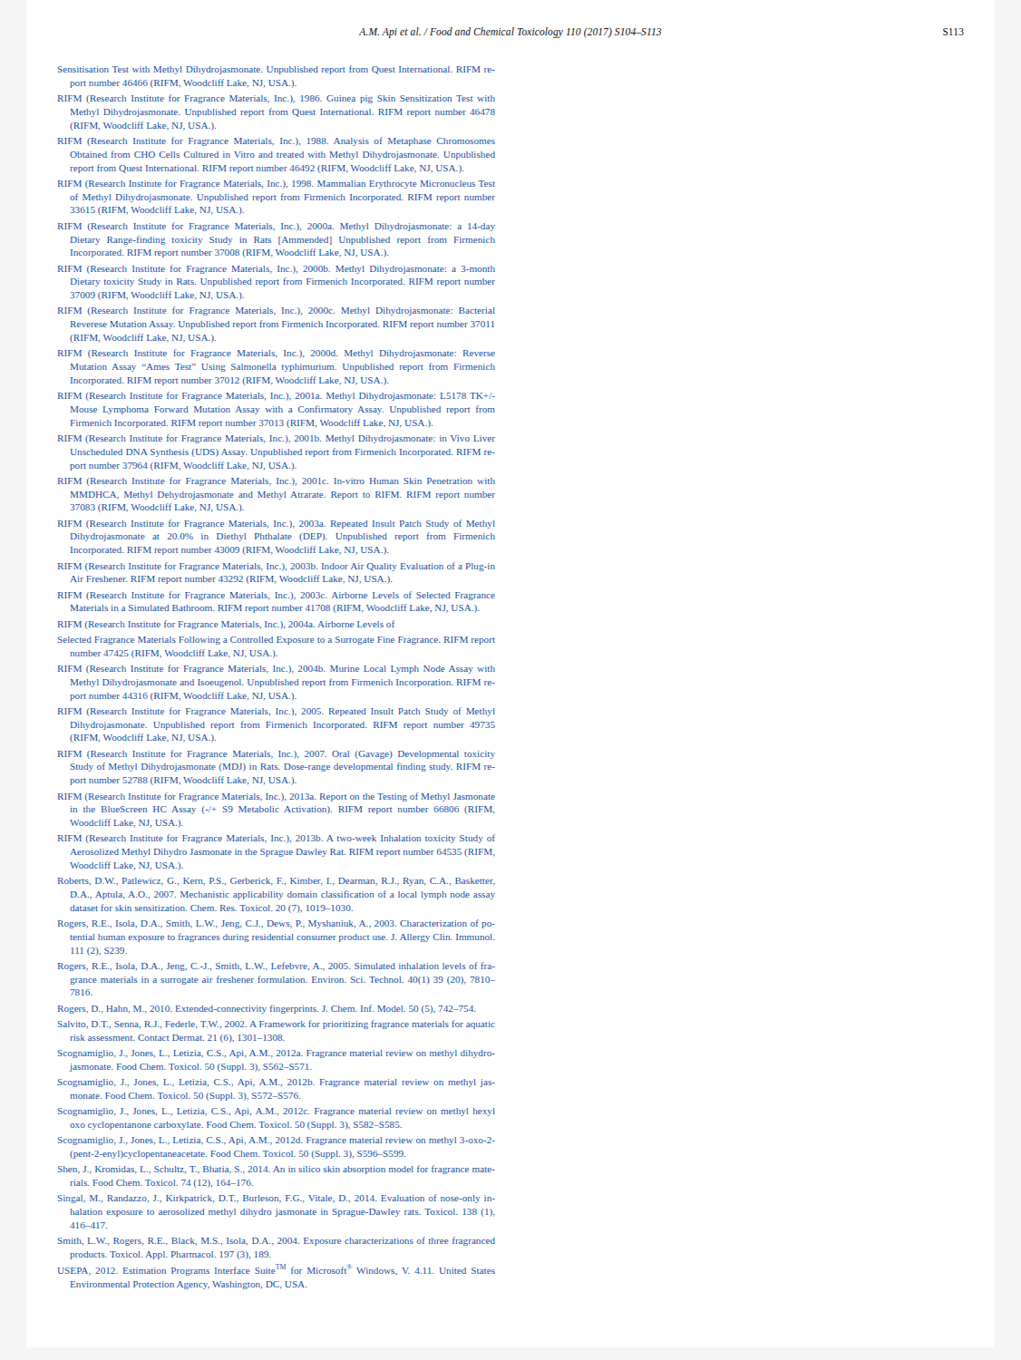A.M. Api et al. / Food and Chemical Toxicology 110 (2017) S104–S113 S113
Sensitisation Test with Methyl Dihydrojasmonate. Unpublished report from Quest International. RIFM report number 46466 (RIFM, Woodcliff Lake, NJ, USA.).
RIFM (Research Institute for Fragrance Materials, Inc.), 1986. Guinea pig Skin Sensitization Test with Methyl Dihydrojasmonate. Unpublished report from Quest International. RIFM report number 46478 (RIFM, Woodcliff Lake, NJ, USA.).
RIFM (Research Institute for Fragrance Materials, Inc.), 1988. Analysis of Metaphase Chromosomes Obtained from CHO Cells Cultured in Vitro and treated with Methyl Dihydrojasmonate. Unpublished report from Quest International. RIFM report number 46492 (RIFM, Woodcliff Lake, NJ, USA.).
RIFM (Research Institute for Fragrance Materials, Inc.), 1998. Mammalian Erythrocyte Micronucleus Test of Methyl Dihydrojasmonate. Unpublished report from Firmenich Incorporated. RIFM report number 33615 (RIFM, Woodcliff Lake, NJ, USA.).
RIFM (Research Institute for Fragrance Materials, Inc.), 2000a. Methyl Dihydrojasmonate: a 14-day Dietary Range-finding toxicity Study in Rats [Ammended] Unpublished report from Firmenich Incorporated. RIFM report number 37008 (RIFM, Woodcliff Lake, NJ, USA.).
RIFM (Research Institute for Fragrance Materials, Inc.), 2000b. Methyl Dihydrojasmonate: a 3-month Dietary toxicity Study in Rats. Unpublished report from Firmenich Incorporated. RIFM report number 37009 (RIFM, Woodcliff Lake, NJ, USA.).
RIFM (Research Institute for Fragrance Materials, Inc.), 2000c. Methyl Dihydrojasmonate: Bacterial Reverese Mutation Assay. Unpublished report from Firmenich Incorporated. RIFM report number 37011 (RIFM, Woodcliff Lake, NJ, USA.).
RIFM (Research Institute for Fragrance Materials, Inc.), 2000d. Methyl Dihydrojasmonate: Reverse Mutation Assay “Ames Test” Using Salmonella typhimurium. Unpublished report from Firmenich Incorporated. RIFM report number 37012 (RIFM, Woodcliff Lake, NJ, USA.).
RIFM (Research Institute for Fragrance Materials, Inc.), 2001a. Methyl Dihydrojasmonate: L5178 TK+/- Mouse Lymphoma Forward Mutation Assay with a Confirmatory Assay. Unpublished report from Firmenich Incorporated. RIFM report number 37013 (RIFM, Woodcliff Lake, NJ, USA.).
RIFM (Research Institute for Fragrance Materials, Inc.), 2001b. Methyl Dihydrojasmonate: in Vivo Liver Unscheduled DNA Synthesis (UDS) Assay. Unpublished report from Firmenich Incorporated. RIFM report number 37964 (RIFM, Woodcliff Lake, NJ, USA.).
RIFM (Research Institute for Fragrance Materials, Inc.), 2001c. In-vitro Human Skin Penetration with MMDHCA, Methyl Dehydrojasmonate and Methyl Atrarate. Report to RIFM. RIFM report number 37083 (RIFM, Woodcliff Lake, NJ, USA.).
RIFM (Research Institute for Fragrance Materials, Inc.), 2003a. Repeated Insult Patch Study of Methyl Dihydrojasmonate at 20.0% in Diethyl Phthalate (DEP). Unpublished report from Firmenich Incorporated. RIFM report number 43009 (RIFM, Woodcliff Lake, NJ, USA.).
RIFM (Research Institute for Fragrance Materials, Inc.), 2003b. Indoor Air Quality Evaluation of a Plug-in Air Freshener. RIFM report number 43292 (RIFM, Woodcliff Lake, NJ, USA.).
RIFM (Research Institute for Fragrance Materials, Inc.), 2003c. Airborne Levels of Selected Fragrance Materials in a Simulated Bathroom. RIFM report number 41708 (RIFM, Woodcliff Lake, NJ, USA.).
RIFM (Research Institute for Fragrance Materials, Inc.), 2004a. Airborne Levels of
Selected Fragrance Materials Following a Controlled Exposure to a Surrogate Fine Fragrance. RIFM report number 47425 (RIFM, Woodcliff Lake, NJ, USA.).
RIFM (Research Institute for Fragrance Materials, Inc.), 2004b. Murine Local Lymph Node Assay with Methyl Dihydrojasmonate and Isoeugenol. Unpublished report from Firmenich Incorporation. RIFM report number 44316 (RIFM, Woodcliff Lake, NJ, USA.).
RIFM (Research Institute for Fragrance Materials, Inc.), 2005. Repeated Insult Patch Study of Methyl Dihydrojasmonate. Unpublished report from Firmenich Incorporated. RIFM report number 49735 (RIFM, Woodcliff Lake, NJ, USA.).
RIFM (Research Institute for Fragrance Materials, Inc.), 2007. Oral (Gavage) Developmental toxicity Study of Methyl Dihydrojasmonate (MDJ) in Rats. Dose-range developmental finding study. RIFM report number 52788 (RIFM, Woodcliff Lake, NJ, USA.).
RIFM (Research Institute for Fragrance Materials, Inc.), 2013a. Report on the Testing of Methyl Jasmonate in the BlueScreen HC Assay (-/+ S9 Metabolic Activation). RIFM report number 66806 (RIFM, Woodcliff Lake, NJ, USA.).
RIFM (Research Institute for Fragrance Materials, Inc.), 2013b. A two-week Inhalation toxicity Study of Aerosolized Methyl Dihydro Jasmonate in the Sprague Dawley Rat. RIFM report number 64535 (RIFM, Woodcliff Lake, NJ, USA.).
Roberts, D.W., Patlewicz, G., Kern, P.S., Gerberick, F., Kimber, I., Dearman, R.J., Ryan, C.A., Basketter, D.A., Aptula, A.O., 2007. Mechanistic applicability domain classification of a local lymph node assay dataset for skin sensitization. Chem. Res. Toxicol. 20 (7), 1019–1030.
Rogers, R.E., Isola, D.A., Smith, L.W., Jeng, C.J., Dews, P., Myshaniuk, A., 2003. Characterization of potential human exposure to fragrances during residential consumer product use. J. Allergy Clin. Immunol. 111 (2), S239.
Rogers, R.E., Isola, D.A., Jeng, C.-J., Smith, L.W., Lefebvre, A., 2005. Simulated inhalation levels of fragrance materials in a surrogate air freshener formulation. Environ. Sci. Technol. 40(1) 39 (20), 7810–7816.
Rogers, D., Hahn, M., 2010. Extended-connectivity fingerprints. J. Chem. Inf. Model. 50 (5), 742–754.
Salvito, D.T., Senna, R.J., Federle, T.W., 2002. A Framework for prioritizing fragrance materials for aquatic risk assessment. Contact Dermat. 21 (6), 1301–1308.
Scognamiglio, J., Jones, L., Letizia, C.S., Api, A.M., 2012a. Fragrance material review on methyl dihydrojasmonate. Food Chem. Toxicol. 50 (Suppl. 3), S562–S571.
Scognamiglio, J., Jones, L., Letizia, C.S., Api, A.M., 2012b. Fragrance material review on methyl jasmonate. Food Chem. Toxicol. 50 (Suppl. 3), S572–S576.
Scognamiglio, J., Jones, L., Letizia, C.S., Api, A.M., 2012c. Fragrance material review on methyl hexyl oxo cyclopentanone carboxylate. Food Chem. Toxicol. 50 (Suppl. 3), S582–S585.
Scognamiglio, J., Jones, L., Letizia, C.S., Api, A.M., 2012d. Fragrance material review on methyl 3-oxo-2-(pent-2-enyl)cyclopentaneacetate. Food Chem. Toxicol. 50 (Suppl. 3), S596–S599.
Shen, J., Kromidas, L., Schultz, T., Bhatia, S., 2014. An in silico skin absorption model for fragrance materials. Food Chem. Toxicol. 74 (12), 164–176.
Singal, M., Randazzo, J., Kirkpatrick, D.T., Burleson, F.G., Vitale, D., 2014. Evaluation of nose-only inhalation exposure to aerosolized methyl dihydro jasmonate in Sprague-Dawley rats. Toxicol. 138 (1), 416–417.
Smith, L.W., Rogers, R.E., Black, M.S., Isola, D.A., 2004. Exposure characterizations of three fragranced products. Toxicol. Appl. Pharmacol. 197 (3), 189.
USEPA, 2012. Estimation Programs Interface SuiteTM for Microsoft® Windows, V. 4.11. United States Environmental Protection Agency, Washington, DC, USA.